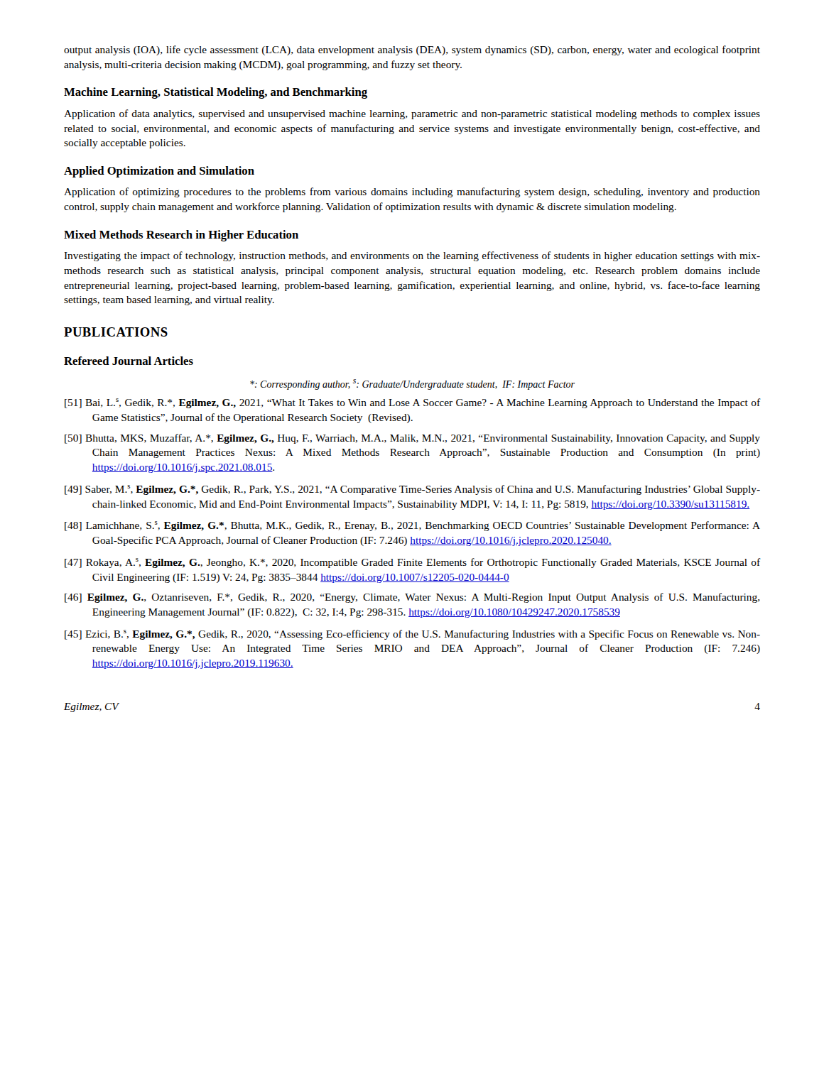output analysis (IOA), life cycle assessment (LCA), data envelopment analysis (DEA), system dynamics (SD), carbon, energy, water and ecological footprint analysis, multi-criteria decision making (MCDM), goal programming, and fuzzy set theory.
Machine Learning, Statistical Modeling, and Benchmarking
Application of data analytics, supervised and unsupervised machine learning, parametric and non-parametric statistical modeling methods to complex issues related to social, environmental, and economic aspects of manufacturing and service systems and investigate environmentally benign, cost-effective, and socially acceptable policies.
Applied Optimization and Simulation
Application of optimizing procedures to the problems from various domains including manufacturing system design, scheduling, inventory and production control, supply chain management and workforce planning. Validation of optimization results with dynamic & discrete simulation modeling.
Mixed Methods Research in Higher Education
Investigating the impact of technology, instruction methods, and environments on the learning effectiveness of students in higher education settings with mix-methods research such as statistical analysis, principal component analysis, structural equation modeling, etc. Research problem domains include entrepreneurial learning, project-based learning, problem-based learning, gamification, experiential learning, and online, hybrid, vs. face-to-face learning settings, team based learning, and virtual reality.
PUBLICATIONS
Refereed Journal Articles
*: Corresponding author, s: Graduate/Undergraduate student, IF: Impact Factor
[51] Bai, L.s, Gedik, R.*, Egilmez, G., 2021, “What It Takes to Win and Lose A Soccer Game? - A Machine Learning Approach to Understand the Impact of Game Statistics”, Journal of the Operational Research Society (Revised).
[50] Bhutta, MKS, Muzaffar, A.*, Egilmez, G., Huq, F., Warriach, M.A., Malik, M.N., 2021, “Environmental Sustainability, Innovation Capacity, and Supply Chain Management Practices Nexus: A Mixed Methods Research Approach”, Sustainable Production and Consumption (In print) https://doi.org/10.1016/j.spc.2021.08.015.
[49] Saber, M.s, Egilmez, G.*, Gedik, R., Park, Y.S., 2021, “A Comparative Time-Series Analysis of China and U.S. Manufacturing Industries’ Global Supply-chain-linked Economic, Mid and End-Point Environmental Impacts”, Sustainability MDPI, V: 14, I: 11, Pg: 5819, https://doi.org/10.3390/su13115819.
[48] Lamichhane, S.s, Egilmez, G.*, Bhutta, M.K., Gedik, R., Erenay, B., 2021, Benchmarking OECD Countries’ Sustainable Development Performance: A Goal-Specific PCA Approach, Journal of Cleaner Production (IF: 7.246) https://doi.org/10.1016/j.jclepro.2020.125040.
[47] Rokaya, A.s, Egilmez, G., Jeongho, K.*, 2020, Incompatible Graded Finite Elements for Orthotropic Functionally Graded Materials, KSCE Journal of Civil Engineering (IF: 1.519) V: 24, Pg: 3835–3844 https://doi.org/10.1007/s12205-020-0444-0
[46] Egilmez, G., Oztanriseven, F.*, Gedik, R., 2020, “Energy, Climate, Water Nexus: A Multi-Region Input Output Analysis of U.S. Manufacturing, Engineering Management Journal” (IF: 0.822), C: 32, I:4, Pg: 298-315. https://doi.org/10.1080/10429247.2020.1758539
[45] Ezici, B.s, Egilmez, G.*, Gedik, R., 2020, “Assessing Eco-efficiency of the U.S. Manufacturing Industries with a Specific Focus on Renewable vs. Non-renewable Energy Use: An Integrated Time Series MRIO and DEA Approach”, Journal of Cleaner Production (IF: 7.246) https://doi.org/10.1016/j.jclepro.2019.119630.
Egilmez, CV 4